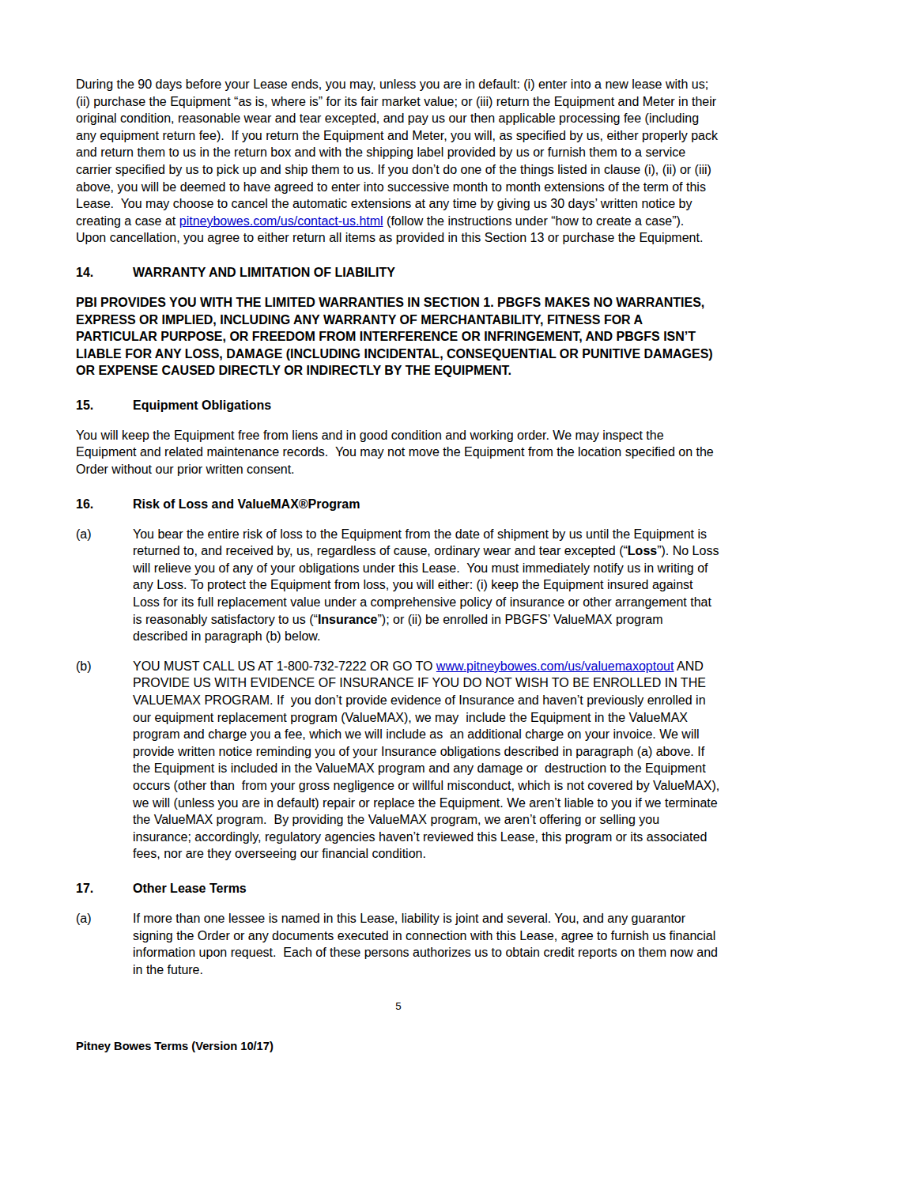During the 90 days before your Lease ends, you may, unless you are in default: (i) enter into a new lease with us; (ii) purchase the Equipment “as is, where is” for its fair market value; or (iii) return the Equipment and Meter in their original condition, reasonable wear and tear excepted, and pay us our then applicable processing fee (including any equipment return fee). If you return the Equipment and Meter, you will, as specified by us, either properly pack and return them to us in the return box and with the shipping label provided by us or furnish them to a service carrier specified by us to pick up and ship them to us. If you don’t do one of the things listed in clause (i), (ii) or (iii) above, you will be deemed to have agreed to enter into successive month to month extensions of the term of this Lease. You may choose to cancel the automatic extensions at any time by giving us 30 days’ written notice by creating a case at pitneybowes.com/us/contact-us.html (follow the instructions under “how to create a case”). Upon cancellation, you agree to either return all items as provided in this Section 13 or purchase the Equipment.
14. WARRANTY AND LIMITATION OF LIABILITY
PBI PROVIDES YOU WITH THE LIMITED WARRANTIES IN SECTION 1. PBGFS MAKES NO WARRANTIES, EXPRESS OR IMPLIED, INCLUDING ANY WARRANTY OF MERCHANTABILITY, FITNESS FOR A PARTICULAR PURPOSE, OR FREEDOM FROM INTERFERENCE OR INFRINGEMENT, AND PBGFS ISN’T LIABLE FOR ANY LOSS, DAMAGE (INCLUDING INCIDENTAL, CONSEQUENTIAL OR PUNITIVE DAMAGES) OR EXPENSE CAUSED DIRECTLY OR INDIRECTLY BY THE EQUIPMENT.
15. Equipment Obligations
You will keep the Equipment free from liens and in good condition and working order. We may inspect the Equipment and related maintenance records. You may not move the Equipment from the location specified on the Order without our prior written consent.
16. Risk of Loss and ValueMAX®Program
(a) You bear the entire risk of loss to the Equipment from the date of shipment by us until the Equipment is returned to, and received by, us, regardless of cause, ordinary wear and tear excepted (“Loss”). No Loss will relieve you of any of your obligations under this Lease. You must immediately notify us in writing of any Loss. To protect the Equipment from loss, you will either: (i) keep the Equipment insured against Loss for its full replacement value under a comprehensive policy of insurance or other arrangement that is reasonably satisfactory to us (“Insurance”); or (ii) be enrolled in PBGFS’ ValueMAX program described in paragraph (b) below.
(b) YOU MUST CALL US AT 1-800-732-7222 OR GO TO www.pitneybowes.com/us/valuemaxoptout AND PROVIDE US WITH EVIDENCE OF INSURANCE IF YOU DO NOT WISH TO BE ENROLLED IN THE VALUEMAX PROGRAM. If you don’t provide evidence of Insurance and haven’t previously enrolled in our equipment replacement program (ValueMAX), we may include the Equipment in the ValueMAX program and charge you a fee, which we will include as an additional charge on your invoice. We will provide written notice reminding you of your Insurance obligations described in paragraph (a) above. If the Equipment is included in the ValueMAX program and any damage or destruction to the Equipment occurs (other than from your gross negligence or willful misconduct, which is not covered by ValueMAX), we will (unless you are in default) repair or replace the Equipment. We aren’t liable to you if we terminate the ValueMAX program. By providing the ValueMAX program, we aren’t offering or selling you insurance; accordingly, regulatory agencies haven’t reviewed this Lease, this program or its associated fees, nor are they overseeing our financial condition.
17. Other Lease Terms
(a) If more than one lessee is named in this Lease, liability is joint and several. You, and any guarantor signing the Order or any documents executed in connection with this Lease, agree to furnish us financial information upon request. Each of these persons authorizes us to obtain credit reports on them now and in the future.
5
Pitney Bowes Terms (Version 10/17)